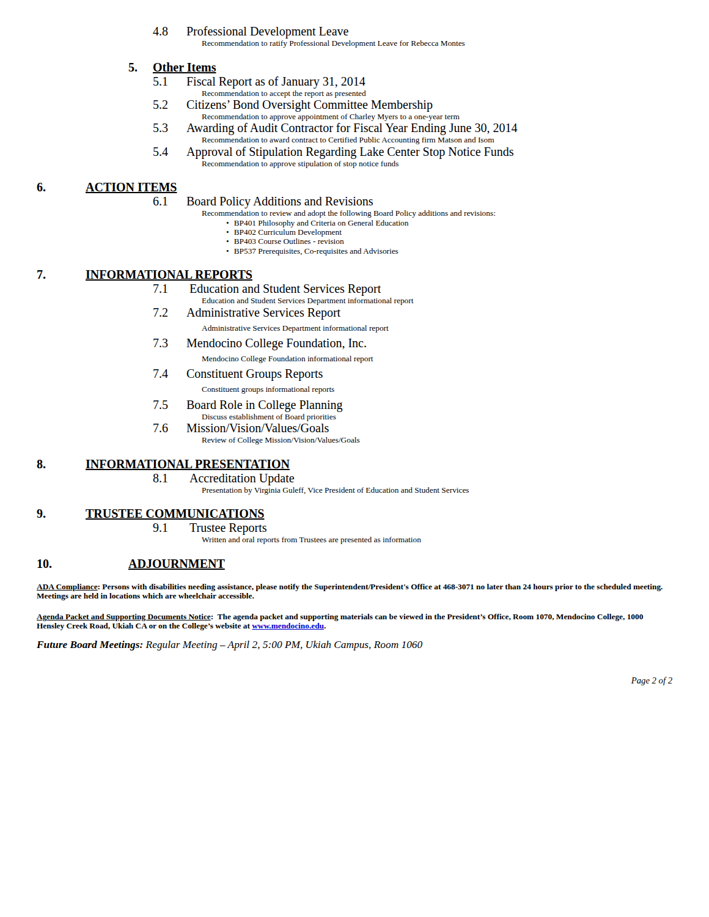4.8 Professional Development Leave
Recommendation to ratify Professional Development Leave for Rebecca Montes
5. Other Items
5.1 Fiscal Report as of January 31, 2014
Recommendation to accept the report as presented
5.2 Citizens’ Bond Oversight Committee Membership
Recommendation to approve appointment of Charley Myers to a one-year term
5.3 Awarding of Audit Contractor for Fiscal Year Ending June 30, 2014
Recommendation to award contract to Certified Public Accounting firm Matson and Isom
5.4 Approval of Stipulation Regarding Lake Center Stop Notice Funds
Recommendation to approve stipulation of stop notice funds
6. ACTION ITEMS
6.1 Board Policy Additions and Revisions
Recommendation to review and adopt the following Board Policy additions and revisions:
BP401 Philosophy and Criteria on General Education
BP402 Curriculum Development
BP403 Course Outlines - revision
BP537 Prerequisites, Co-requisites and Advisories
7. INFORMATIONAL REPORTS
7.1 Education and Student Services Report
Education and Student Services Department informational report
7.2 Administrative Services Report
Administrative Services Department informational report
7.3 Mendocino College Foundation, Inc.
Mendocino College Foundation informational report
7.4 Constituent Groups Reports
Constituent groups informational reports
7.5 Board Role in College Planning
Discuss establishment of Board priorities
7.6 Mission/Vision/Values/Goals
Review of College Mission/Vision/Values/Goals
8. INFORMATIONAL PRESENTATION
8.1 Accreditation Update
Presentation by Virginia Guleff, Vice President of Education and Student Services
9. TRUSTEE COMMUNICATIONS
9.1 Trustee Reports
Written and oral reports from Trustees are presented as information
10. ADJOURNMENT
ADA Compliance: Persons with disabilities needing assistance, please notify the Superintendent/President's Office at 468-3071 no later than 24 hours prior to the scheduled meeting. Meetings are held in locations which are wheelchair accessible.
Agenda Packet and Supporting Documents Notice: The agenda packet and supporting materials can be viewed in the President’s Office, Room 1070, Mendocino College, 1000 Hensley Creek Road, Ukiah CA or on the College’s website at www.mendocino.edu.
Future Board Meetings: Regular Meeting – April 2, 5:00 PM, Ukiah Campus, Room 1060
Page 2 of 2